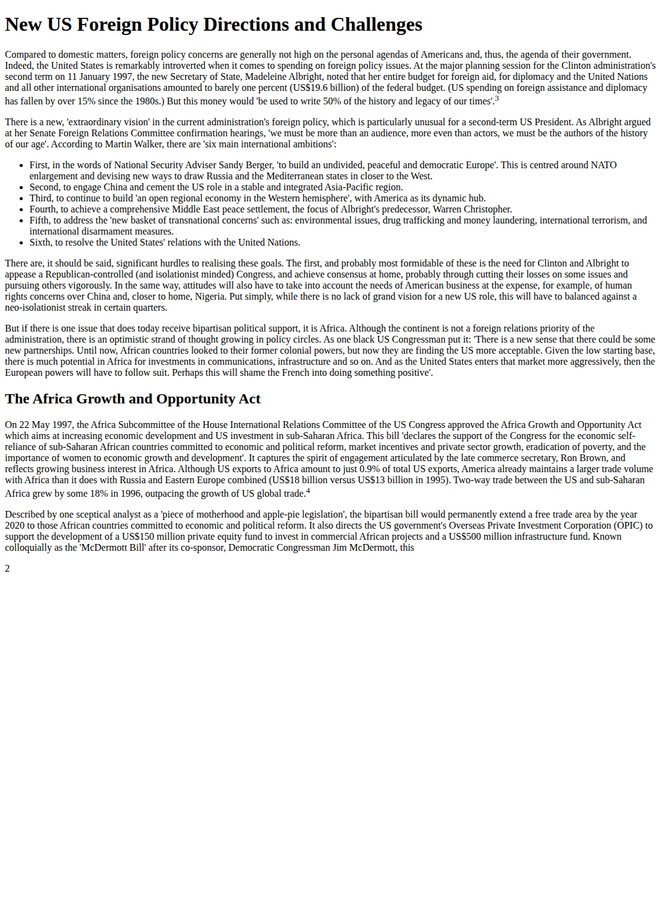New US Foreign Policy Directions and Challenges
Compared to domestic matters, foreign policy concerns are generally not high on the personal agendas of Americans and, thus, the agenda of their government. Indeed, the United States is remarkably introverted when it comes to spending on foreign policy issues. At the major planning session for the Clinton administration's second term on 11 January 1997, the new Secretary of State, Madeleine Albright, noted that her entire budget for foreign aid, for diplomacy and the United Nations and all other international organisations amounted to barely one percent (US$19.6 billion) of the federal budget. (US spending on foreign assistance and diplomacy has fallen by over 15% since the 1980s.) But this money would 'be used to write 50% of the history and legacy of our times'.3
There is a new, 'extraordinary vision' in the current administration's foreign policy, which is particularly unusual for a second-term US President. As Albright argued at her Senate Foreign Relations Committee confirmation hearings, 'we must be more than an audience, more even than actors, we must be the authors of the history of our age'. According to Martin Walker, there are 'six main international ambitions':
First, in the words of National Security Adviser Sandy Berger, 'to build an undivided, peaceful and democratic Europe'. This is centred around NATO enlargement and devising new ways to draw Russia and the Mediterranean states in closer to the West.
Second, to engage China and cement the US role in a stable and integrated Asia-Pacific region.
Third, to continue to build 'an open regional economy in the Western hemisphere', with America as its dynamic hub.
Fourth, to achieve a comprehensive Middle East peace settlement, the focus of Albright's predecessor, Warren Christopher.
Fifth, to address the 'new basket of transnational concerns' such as: environmental issues, drug trafficking and money laundering, international terrorism, and international disarmament measures.
Sixth, to resolve the United States' relations with the United Nations.
There are, it should be said, significant hurdles to realising these goals. The first, and probably most formidable of these is the need for Clinton and Albright to appease a Republican-controlled (and isolationist minded) Congress, and achieve consensus at home, probably through cutting their losses on some issues and pursuing others vigorously. In the same way, attitudes will also have to take into account the needs of American business at the expense, for example, of human rights concerns over China and, closer to home, Nigeria. Put simply, while there is no lack of grand vision for a new US role, this will have to balanced against a neo-isolationist streak in certain quarters.
But if there is one issue that does today receive bipartisan political support, it is Africa. Although the continent is not a foreign relations priority of the administration, there is an optimistic strand of thought growing in policy circles. As one black US Congressman put it: 'There is a new sense that there could be some new partnerships. Until now, African countries looked to their former colonial powers, but now they are finding the US more acceptable. Given the low starting base, there is much potential in Africa for investments in communications, infrastructure and so on. And as the United States enters that market more aggressively, then the European powers will have to follow suit. Perhaps this will shame the French into doing something positive'.
The Africa Growth and Opportunity Act
On 22 May 1997, the Africa Subcommittee of the House International Relations Committee of the US Congress approved the Africa Growth and Opportunity Act which aims at increasing economic development and US investment in sub-Saharan Africa. This bill 'declares the support of the Congress for the economic self-reliance of sub-Saharan African countries committed to economic and political reform, market incentives and private sector growth, eradication of poverty, and the importance of women to economic growth and development'. It captures the spirit of engagement articulated by the late commerce secretary, Ron Brown, and reflects growing business interest in Africa. Although US exports to Africa amount to just 0.9% of total US exports, America already maintains a larger trade volume with Africa than it does with Russia and Eastern Europe combined (US$18 billion versus US$13 billion in 1995). Two-way trade between the US and sub-Saharan Africa grew by some 18% in 1996, outpacing the growth of US global trade.4
Described by one sceptical analyst as a 'piece of motherhood and apple-pie legislation', the bipartisan bill would permanently extend a free trade area by the year 2020 to those African countries committed to economic and political reform. It also directs the US government's Overseas Private Investment Corporation (OPIC) to support the development of a US$150 million private equity fund to invest in commercial African projects and a US$500 million infrastructure fund. Known colloquially as the 'McDermott Bill' after its co-sponsor, Democratic Congressman Jim McDermott, this
2